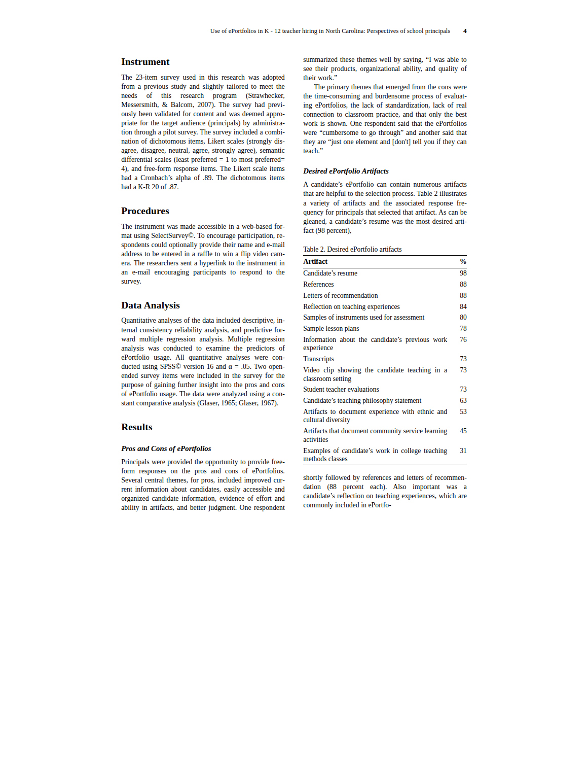Use of ePortfolios in K - 12 teacher hiring in North Carolina: Perspectives of school principals4
Instrument
The 23-item survey used in this research was adopted from a previous study and slightly tailored to meet the needs of this research program (Strawhecker, Messersmith, & Balcom, 2007). The survey had previously been validated for content and was deemed appropriate for the target audience (principals) by administration through a pilot survey. The survey included a combination of dichotomous items, Likert scales (strongly disagree, disagree, neutral, agree, strongly agree), semantic differential scales (least preferred = 1 to most preferred= 4), and free-form response items. The Likert scale items had a Cronbach’s alpha of .89. The dichotomous items had a K-R 20 of .87.
Procedures
The instrument was made accessible in a web-based format using SelectSurvey©. To encourage participation, respondents could optionally provide their name and e-mail address to be entered in a raffle to win a flip video camera. The researchers sent a hyperlink to the instrument in an e-mail encouraging participants to respond to the survey.
Data Analysis
Quantitative analyses of the data included descriptive, internal consistency reliability analysis, and predictive forward multiple regression analysis. Multiple regression analysis was conducted to examine the predictors of ePortfolio usage. All quantitative analyses were conducted using SPSS© version 16 and α = .05. Two open-ended survey items were included in the survey for the purpose of gaining further insight into the pros and cons of ePortfolio usage. The data were analyzed using a constant comparative analysis (Glaser, 1965; Glaser, 1967).
Results
Pros and Cons of ePortfolios
Principals were provided the opportunity to provide free-form responses on the pros and cons of ePortfolios. Several central themes, for pros, included improved current information about candidates, easily accessible and organized candidate information, evidence of effort and ability in artifacts, and better judgment. One respondent summarized these themes well by saying, “I was able to see their products, organizational ability, and quality of their work.”
The primary themes that emerged from the cons were the time-consuming and burdensome process of evaluating ePortfolios, the lack of standardization, lack of real connection to classroom practice, and that only the best work is shown. One respondent said that the ePortfolios were “cumbersome to go through” and another said that they are “just one element and [don't] tell you if they can teach.”
Desired ePortfolio Artifacts
A candidate’s ePortfolio can contain numerous artifacts that are helpful to the selection process. Table 2 illustrates a variety of artifacts and the associated response frequency for principals that selected that artifact. As can be gleaned, a candidate’s resume was the most desired artifact (98 percent),
Table 2. Desired ePortfolio artifacts
| Artifact | % |
| --- | --- |
| Candidate’s resume | 98 |
| References | 88 |
| Letters of recommendation | 88 |
| Reflection on teaching experiences | 84 |
| Samples of instruments used for assessment | 80 |
| Sample lesson plans | 78 |
| Information about the candidate’s previous work experience | 76 |
| Transcripts | 73 |
| Video clip showing the candidate teaching in a classroom setting | 73 |
| Student teacher evaluations | 73 |
| Candidate’s teaching philosophy statement | 63 |
| Artifacts to document experience with ethnic and cultural diversity | 53 |
| Artifacts that document community service learning activities | 45 |
| Examples of candidate’s work in college teaching methods classes | 31 |
shortly followed by references and letters of recommendation (88 percent each). Also important was a candidate’s reflection on teaching experiences, which are commonly included in ePortfo-